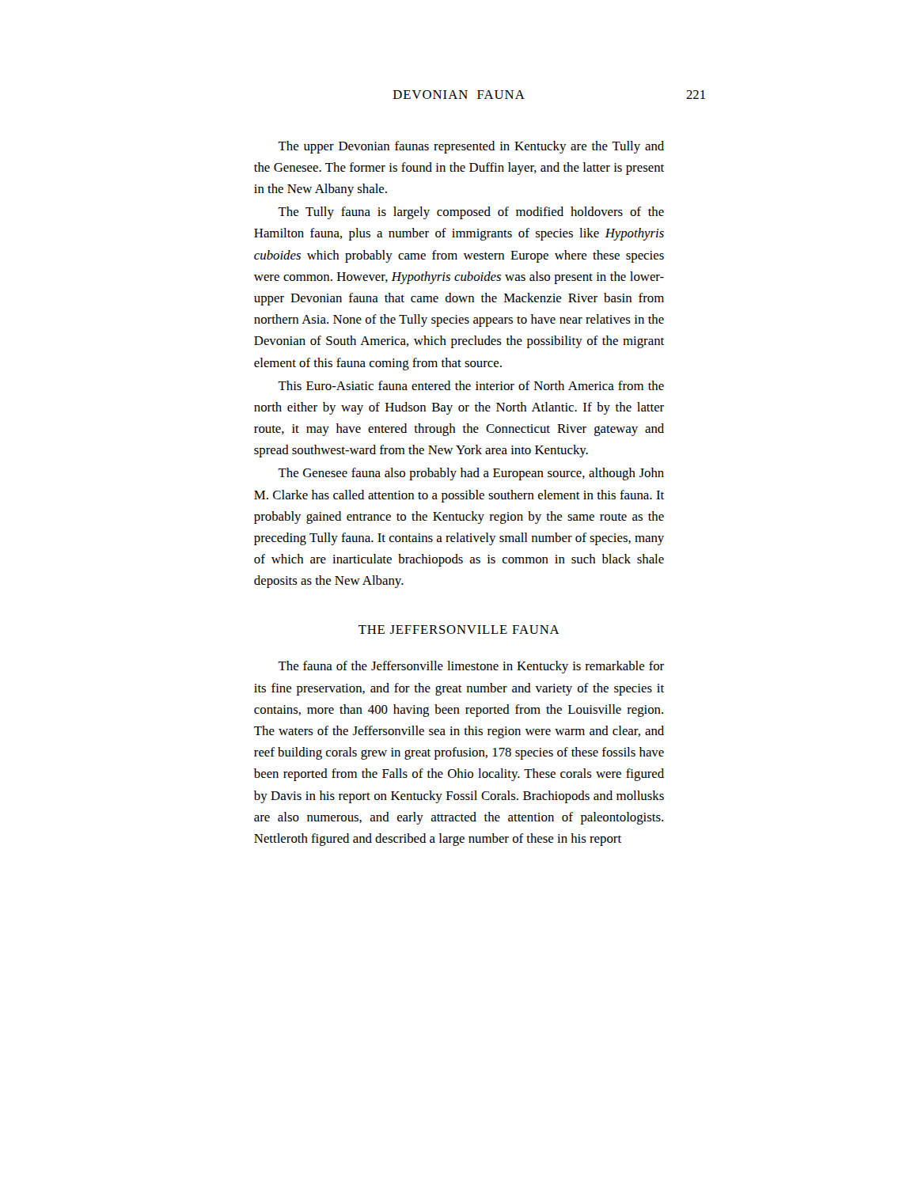DEVONIAN FAUNA 221
The upper Devonian faunas represented in Kentucky are the Tully and the Genesee. The former is found in the Duffin layer, and the latter is present in the New Albany shale.
The Tully fauna is largely composed of modified holdovers of the Hamilton fauna, plus a number of immigrants of species like Hypothyris cuboides which probably came from western Europe where these species were common. However, Hypothyris cuboides was also present in the lower-upper Devonian fauna that came down the Mackenzie River basin from northern Asia. None of the Tully species appears to have near relatives in the Devonian of South America, which precludes the possibility of the migrant element of this fauna coming from that source.
This Euro-Asiatic fauna entered the interior of North America from the north either by way of Hudson Bay or the North Atlantic. If by the latter route, it may have entered through the Connecticut River gateway and spread southwest-ward from the New York area into Kentucky.
The Genesee fauna also probably had a European source, although John M. Clarke has called attention to a possible southern element in this fauna. It probably gained entrance to the Kentucky region by the same route as the preceding Tully fauna. It contains a relatively small number of species, many of which are inarticulate brachiopods as is common in such black shale deposits as the New Albany.
THE JEFFERSONVILLE FAUNA
The fauna of the Jeffersonville limestone in Kentucky is remarkable for its fine preservation, and for the great number and variety of the species it contains, more than 400 having been reported from the Louisville region. The waters of the Jeffersonville sea in this region were warm and clear, and reef building corals grew in great profusion, 178 species of these fossils have been reported from the Falls of the Ohio locality. These corals were figured by Davis in his report on Kentucky Fossil Corals. Brachiopods and mollusks are also numerous, and early attracted the attention of paleontologists. Nettleroth figured and described a large number of these in his report